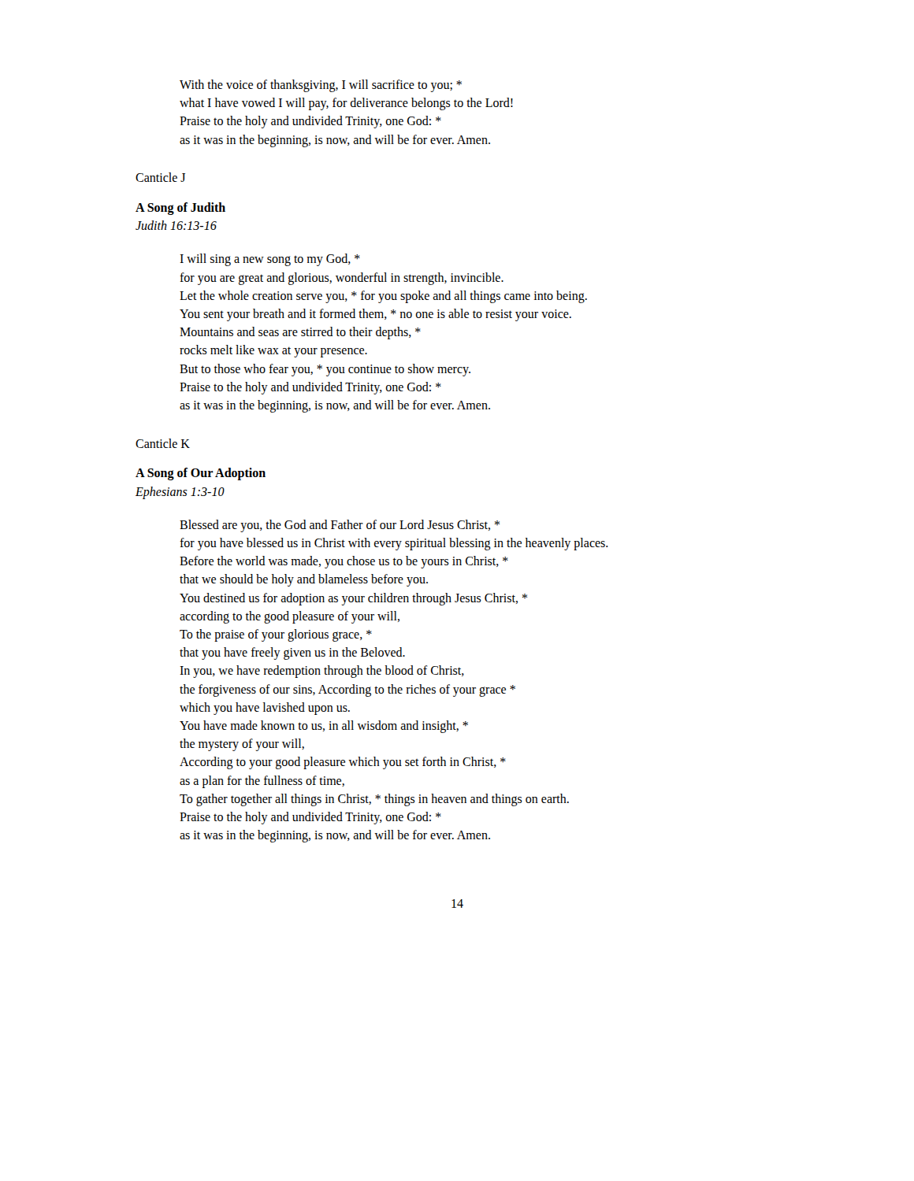With the voice of thanksgiving, I will sacrifice to you; *
what I have vowed I will pay, for deliverance belongs to the Lord!
Praise to the holy and undivided Trinity, one God: *
as it was in the beginning, is now, and will be for ever. Amen.
Canticle J
A Song of Judith
Judith 16:13-16
I will sing a new song to my God, *
for you are great and glorious, wonderful in strength, invincible.
Let the whole creation serve you, * for you spoke and all things came into being.
You sent your breath and it formed them, * no one is able to resist your voice.
Mountains and seas are stirred to their depths, *
rocks melt like wax at your presence.
But to those who fear you, * you continue to show mercy.
Praise to the holy and undivided Trinity, one God: *
as it was in the beginning, is now, and will be for ever. Amen.
Canticle K
A Song of Our Adoption
Ephesians 1:3-10
Blessed are you, the God and Father of our Lord Jesus Christ, *
for you have blessed us in Christ with every spiritual blessing in the heavenly places.
Before the world was made, you chose us to be yours in Christ, *
that we should be holy and blameless before you.
You destined us for adoption as your children through Jesus Christ, *
according to the good pleasure of your will,
To the praise of your glorious grace, *
that you have freely given us in the Beloved.
In you, we have redemption through the blood of Christ,
the forgiveness of our sins, According to the riches of your grace *
which you have lavished upon us.
You have made known to us, in all wisdom and insight, *
the mystery of your will,
According to your good pleasure which you set forth in Christ, *
as a plan for the fullness of time,
To gather together all things in Christ, * things in heaven and things on earth.
Praise to the holy and undivided Trinity, one God: *
as it was in the beginning, is now, and will be for ever. Amen.
14